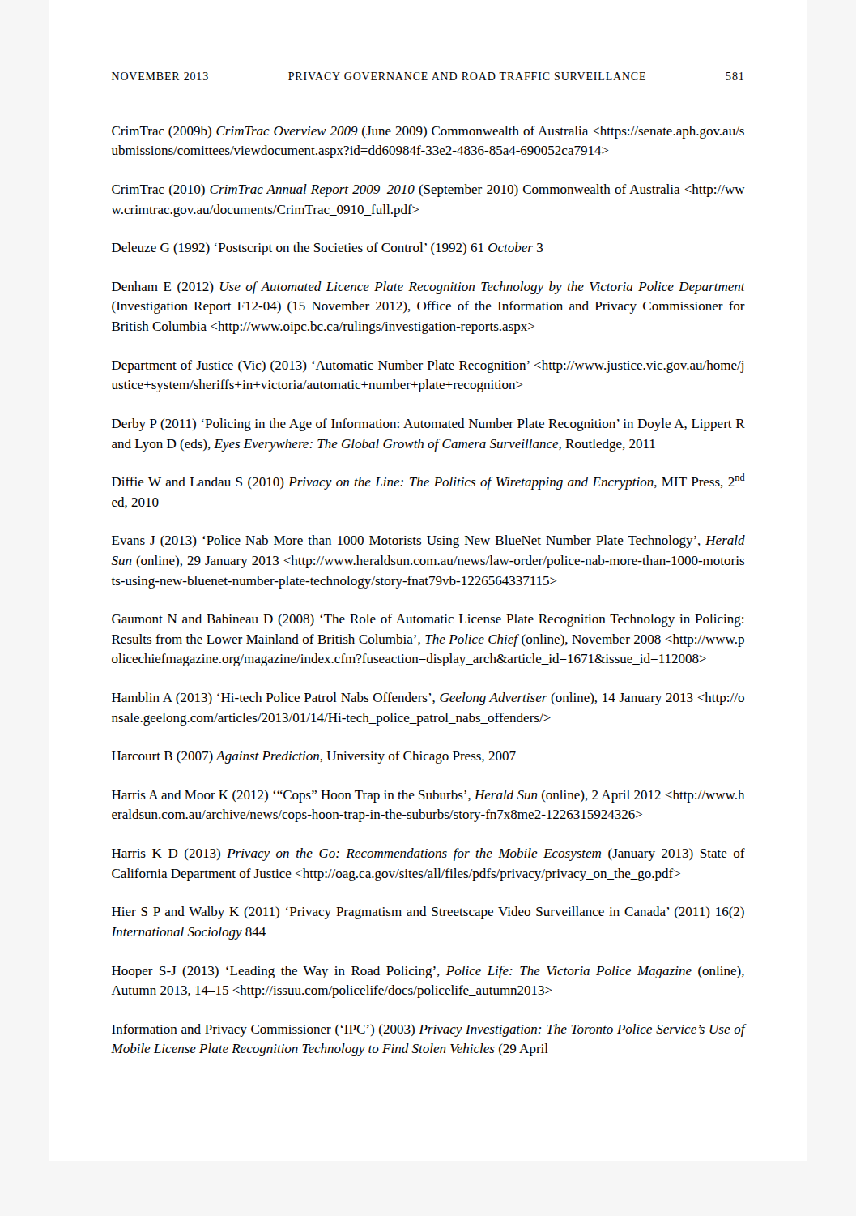NOVEMBER 2013 PRIVACY GOVERNANCE AND ROAD TRAFFIC SURVEILLANCE 581
CrimTrac (2009b) CrimTrac Overview 2009 (June 2009) Commonwealth of Australia <https://senate.aph.gov.au/submissions/comittees/viewdocument.aspx?id=dd60984f-33e2-4836-85a4-690052ca7914>
CrimTrac (2010) CrimTrac Annual Report 2009–2010 (September 2010) Commonwealth of Australia <http://www.crimtrac.gov.au/documents/CrimTrac_0910_full.pdf>
Deleuze G (1992) ‘Postscript on the Societies of Control’ (1992) 61 October 3
Denham E (2012) Use of Automated Licence Plate Recognition Technology by the Victoria Police Department (Investigation Report F12-04) (15 November 2012), Office of the Information and Privacy Commissioner for British Columbia <http://www.oipc.bc.ca/rulings/investigation-reports.aspx>
Department of Justice (Vic) (2013) ‘Automatic Number Plate Recognition’ <http://www.justice.vic.gov.au/home/justice+system/sheriffs+in+victoria/automatic+number+plate+recognition>
Derby P (2011) ‘Policing in the Age of Information: Automated Number Plate Recognition’ in Doyle A, Lippert R and Lyon D (eds), Eyes Everywhere: The Global Growth of Camera Surveillance, Routledge, 2011
Diffie W and Landau S (2010) Privacy on the Line: The Politics of Wiretapping and Encryption, MIT Press, 2nd ed, 2010
Evans J (2013) ‘Police Nab More than 1000 Motorists Using New BlueNet Number Plate Technology’, Herald Sun (online), 29 January 2013 <http://www.heraldsun.com.au/news/law-order/police-nab-more-than-1000-motorists-using-new-bluenet-number-plate-technology/story-fnat79vb-1226564337115>
Gaumont N and Babineau D (2008) ‘The Role of Automatic License Plate Recognition Technology in Policing: Results from the Lower Mainland of British Columbia’, The Police Chief (online), November 2008 <http://www.policechiefmagazine.org/magazine/index.cfm?fuseaction=display_arch&article_id=1671&issue_id=112008>
Hamblin A (2013) ‘Hi-tech Police Patrol Nabs Offenders’, Geelong Advertiser (online), 14 January 2013 <http://onsale.geelong.com/articles/2013/01/14/Hi-tech_police_patrol_nabs_offenders/>
Harcourt B (2007) Against Prediction, University of Chicago Press, 2007
Harris A and Moor K (2012) ‘“Cops” Hoon Trap in the Suburbs’, Herald Sun (online), 2 April 2012 <http://www.heraldsun.com.au/archive/news/cops-hoon-trap-in-the-suburbs/story-fn7x8me2-1226315924326>
Harris K D (2013) Privacy on the Go: Recommendations for the Mobile Ecosystem (January 2013) State of California Department of Justice <http://oag.ca.gov/sites/all/files/pdfs/privacy/privacy_on_the_go.pdf>
Hier S P and Walby K (2011) ‘Privacy Pragmatism and Streetscape Video Surveillance in Canada’ (2011) 16(2) International Sociology 844
Hooper S-J (2013) ‘Leading the Way in Road Policing’, Police Life: The Victoria Police Magazine (online), Autumn 2013, 14–15 <http://issuu.com/policelife/docs/policelife_autumn2013>
Information and Privacy Commissioner (‘IPC’) (2003) Privacy Investigation: The Toronto Police Service’s Use of Mobile License Plate Recognition Technology to Find Stolen Vehicles (29 April